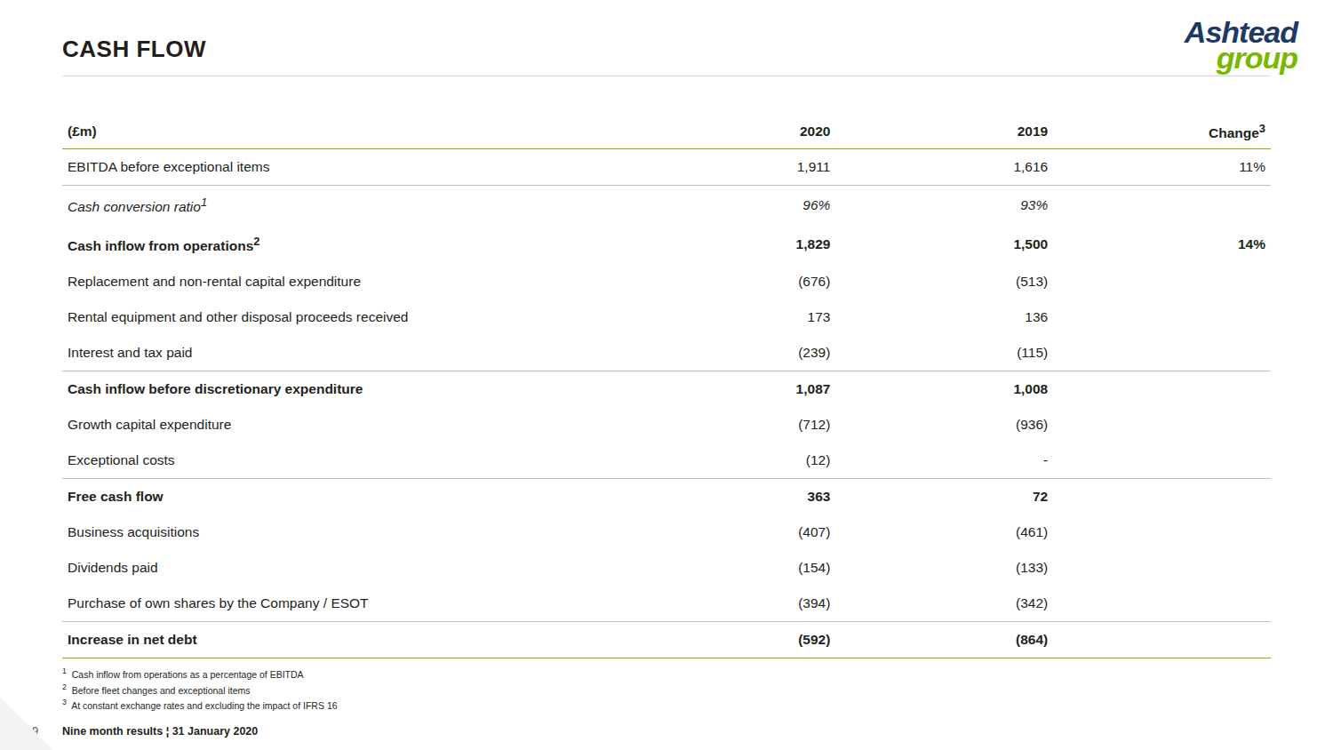Ashtead
group
CASH FLOW
| (£m) | 2020 | 2019 | Change 3 |
| --- | --- | --- | --- |
| EBITDA before exceptional items | 1,911 | 1,616 | 11% |
| Cash conversion ratio 1 | 96% | 93% | |
| Cash inflow from operations 2 | 1,829 | 1,500 | 14% |
| Replacement and non-rental capital expenditure | (676) | (513) | |
| Rental equipment and other disposal proceeds received | 173 | 136 | |
| Interest and tax paid | (239) | (115) | |
| Cash inflow before discretionary expenditure | 1,087 | 1,008 | |
| Growth capital expenditure | (712) | (936) | |
| Exceptional costs | (12) | - | |
| Free cash flow | 363 | 72 | |
| Business acquisitions | (407) | (461) | |
| Dividends paid | (154) | (133) | |
| Purchase of own shares by the Company / ESOT | (394) | (342) | |
| Increase in net debt | (592) | (864) | |
1 Cash inflow from operations as a percentage of EBITDA
2 Before fleet changes and exceptional items
3 At constant exchange rates and excluding the impact of IFRS 16
Nine month results ¦ 31 January 2020
9